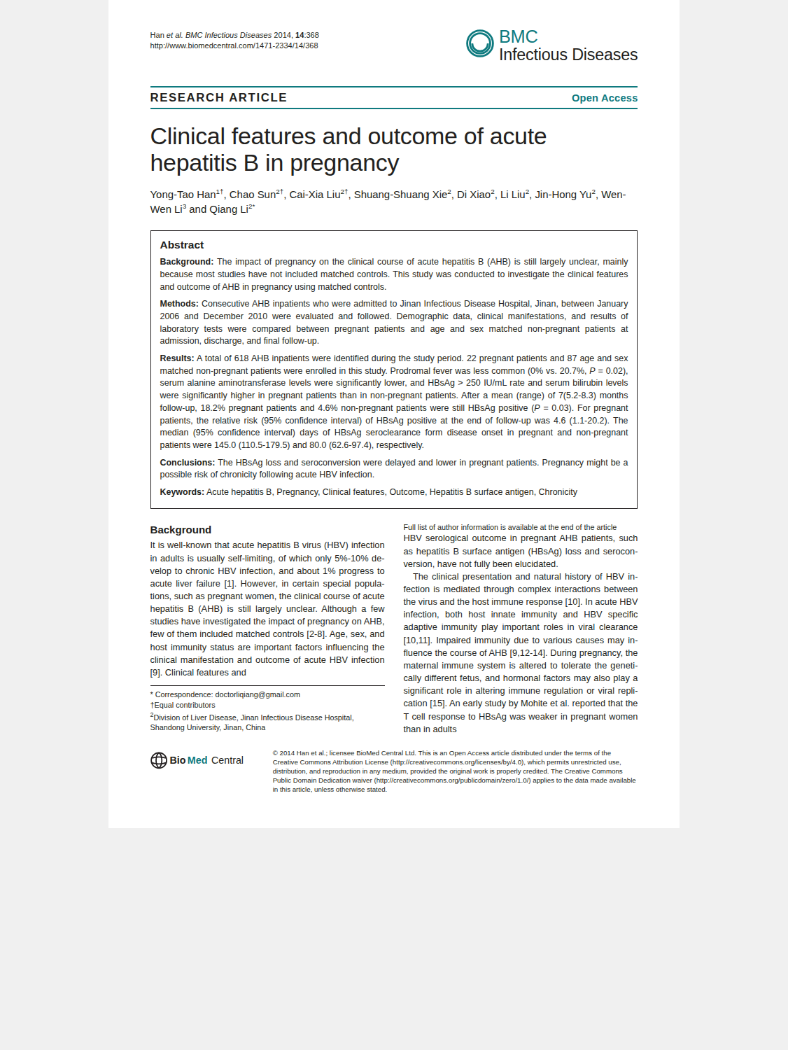Han et al. BMC Infectious Diseases 2014, 14:368
http://www.biomedcentral.com/1471-2334/14/368
BMC Infectious Diseases
RESEARCH ARTICLE
Open Access
Clinical features and outcome of acute hepatitis B in pregnancy
Yong-Tao Han1†, Chao Sun2†, Cai-Xia Liu2†, Shuang-Shuang Xie2, Di Xiao2, Li Liu2, Jin-Hong Yu2, Wen-Wen Li3 and Qiang Li2*
Abstract
Background: The impact of pregnancy on the clinical course of acute hepatitis B (AHB) is still largely unclear, mainly because most studies have not included matched controls. This study was conducted to investigate the clinical features and outcome of AHB in pregnancy using matched controls.
Methods: Consecutive AHB inpatients who were admitted to Jinan Infectious Disease Hospital, Jinan, between January 2006 and December 2010 were evaluated and followed. Demographic data, clinical manifestations, and results of laboratory tests were compared between pregnant patients and age and sex matched non-pregnant patients at admission, discharge, and final follow-up.
Results: A total of 618 AHB inpatients were identified during the study period. 22 pregnant patients and 87 age and sex matched non-pregnant patients were enrolled in this study. Prodromal fever was less common (0% vs. 20.7%, P = 0.02), serum alanine aminotransferase levels were significantly lower, and HBsAg > 250 IU/mL rate and serum bilirubin levels were significantly higher in pregnant patients than in non-pregnant patients. After a mean (range) of 7(5.2-8.3) months follow-up, 18.2% pregnant patients and 4.6% non-pregnant patients were still HBsAg positive (P = 0.03). For pregnant patients, the relative risk (95% confidence interval) of HBsAg positive at the end of follow-up was 4.6 (1.1-20.2). The median (95% confidence interval) days of HBsAg seroclearance form disease onset in pregnant and non-pregnant patients were 145.0 (110.5-179.5) and 80.0 (62.6-97.4), respectively.
Conclusions: The HBsAg loss and seroconversion were delayed and lower in pregnant patients. Pregnancy might be a possible risk of chronicity following acute HBV infection.
Keywords: Acute hepatitis B, Pregnancy, Clinical features, Outcome, Hepatitis B surface antigen, Chronicity
Background
It is well-known that acute hepatitis B virus (HBV) infection in adults is usually self-limiting, of which only 5%-10% develop to chronic HBV infection, and about 1% progress to acute liver failure [1]. However, in certain special populations, such as pregnant women, the clinical course of acute hepatitis B (AHB) is still largely unclear. Although a few studies have investigated the impact of pregnancy on AHB, few of them included matched controls [2-8]. Age, sex, and host immunity status are important factors influencing the clinical manifestation and outcome of acute HBV infection [9]. Clinical features and
* Correspondence: doctorliqiang@gmail.com
†Equal contributors
2Division of Liver Disease, Jinan Infectious Disease Hospital, Shandong University, Jinan, China
Full list of author information is available at the end of the article
HBV serological outcome in pregnant AHB patients, such as hepatitis B surface antigen (HBsAg) loss and seroconversion, have not fully been elucidated.
The clinical presentation and natural history of HBV infection is mediated through complex interactions between the virus and the host immune response [10]. In acute HBV infection, both host innate immunity and HBV specific adaptive immunity play important roles in viral clearance [10,11]. Impaired immunity due to various causes may influence the course of AHB [9,12-14]. During pregnancy, the maternal immune system is altered to tolerate the genetically different fetus, and hormonal factors may also play a significant role in altering immune regulation or viral replication [15]. An early study by Mohite et al. reported that the T cell response to HBsAg was weaker in pregnant women than in adults
Bio Med Central
© 2014 Han et al.; licensee BioMed Central Ltd. This is an Open Access article distributed under the terms of the Creative Commons Attribution License (http://creativecommons.org/licenses/by/4.0), which permits unrestricted use, distribution, and reproduction in any medium, provided the original work is properly credited. The Creative Commons Public Domain Dedication waiver (http://creativecommons.org/publicdomain/zero/1.0/) applies to the data made available in this article, unless otherwise stated.